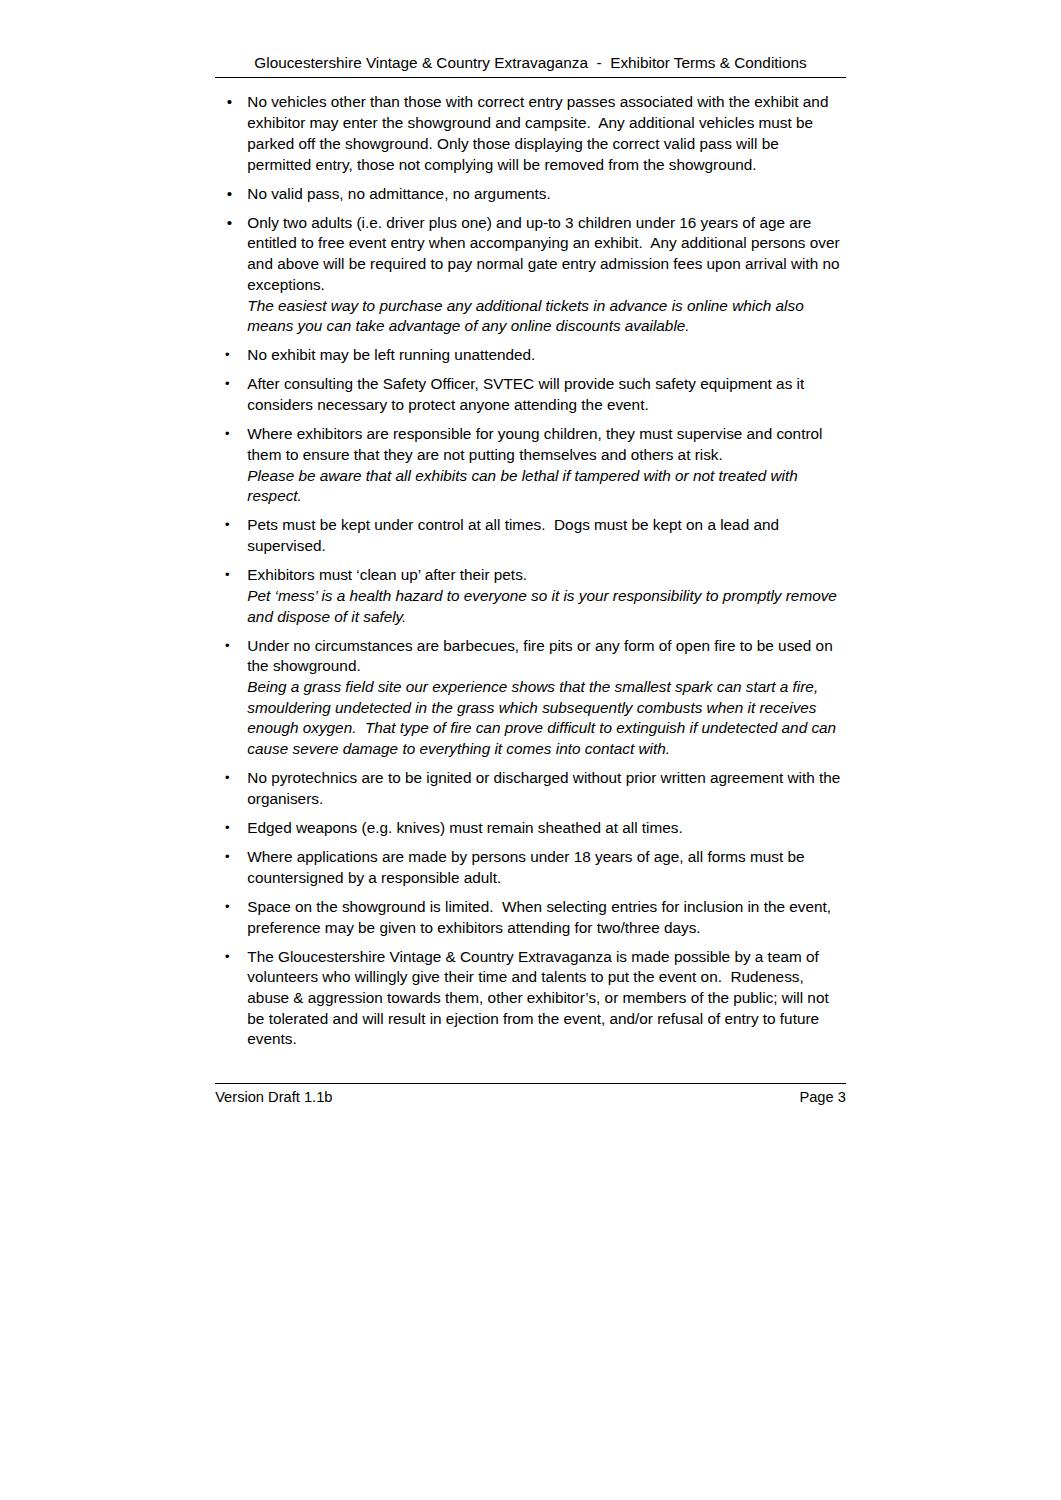Gloucestershire Vintage & Country Extravaganza - Exhibitor Terms & Conditions
No vehicles other than those with correct entry passes associated with the exhibit and exhibitor may enter the showground and campsite. Any additional vehicles must be parked off the showground. Only those displaying the correct valid pass will be permitted entry, those not complying will be removed from the showground.
No valid pass, no admittance, no arguments.
Only two adults (i.e. driver plus one) and up-to 3 children under 16 years of age are entitled to free event entry when accompanying an exhibit. Any additional persons over and above will be required to pay normal gate entry admission fees upon arrival with no exceptions. The easiest way to purchase any additional tickets in advance is online which also means you can take advantage of any online discounts available.
No exhibit may be left running unattended.
After consulting the Safety Officer, SVTEC will provide such safety equipment as it considers necessary to protect anyone attending the event.
Where exhibitors are responsible for young children, they must supervise and control them to ensure that they are not putting themselves and others at risk. Please be aware that all exhibits can be lethal if tampered with or not treated with respect.
Pets must be kept under control at all times. Dogs must be kept on a lead and supervised.
Exhibitors must ‘clean up’ after their pets. Pet ‘mess’ is a health hazard to everyone so it is your responsibility to promptly remove and dispose of it safely.
Under no circumstances are barbecues, fire pits or any form of open fire to be used on the showground. Being a grass field site our experience shows that the smallest spark can start a fire, smouldering undetected in the grass which subsequently combusts when it receives enough oxygen. That type of fire can prove difficult to extinguish if undetected and can cause severe damage to everything it comes into contact with.
No pyrotechnics are to be ignited or discharged without prior written agreement with the organisers.
Edged weapons (e.g. knives) must remain sheathed at all times.
Where applications are made by persons under 18 years of age, all forms must be countersigned by a responsible adult.
Space on the showground is limited. When selecting entries for inclusion in the event, preference may be given to exhibitors attending for two/three days.
The Gloucestershire Vintage & Country Extravaganza is made possible by a team of volunteers who willingly give their time and talents to put the event on. Rudeness, abuse & aggression towards them, other exhibitor’s, or members of the public; will not be tolerated and will result in ejection from the event, and/or refusal of entry to future events.
Version Draft 1.1b Page 3